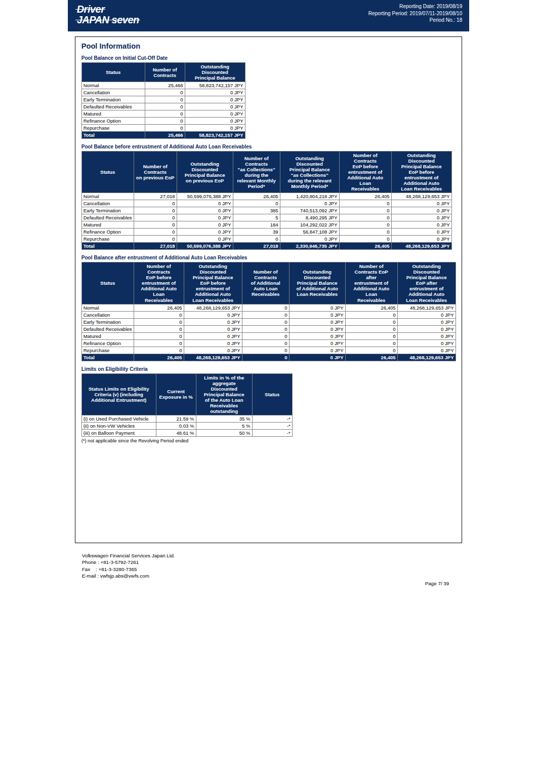Driver JAPAN seven
Reporting Date: 2019/08/19
Reporting Period: 2019/07/11-2019/08/10
Period No.: 18
Pool Information
Pool Balance on Initial Cut-Off Date
| Status | Number of Contracts | Outstanding Discounted Principal Balance |
| --- | --- | --- |
| Normal | 25,466 | 58,823,742,157 JPY |
| Cancellation | 0 | 0 JPY |
| Early Termination | 0 | 0 JPY |
| Defaulted Receivables | 0 | 0 JPY |
| Matured | 0 | 0 JPY |
| Refinance Option | 0 | 0 JPY |
| Repurchase | 0 | 0 JPY |
| Total | 25,466 | 58,823,742,157 JPY |
Pool Balance before entrustment of Additional Auto Loan Receivables
| Status | Number of Contracts on previous EoP | Outstanding Discounted Principal Balance on previous EoP | Number of Contracts "as Collections" during the relevant Monthly Period* | Outstanding Discounted Principal Balance "as Collections" during the relevant Monthly Period* | Number of Contracts EoP before entrustment of Additional Auto Loan Receivables | Outstanding Discounted Principal Balance EoP before entrustment of Additional Auto Loan Receivables |
| --- | --- | --- | --- | --- | --- | --- |
| Normal | 27,018 | 50,599,076,388 JPY | 26,405 | 1,420,804,218 JPY | 26,405 | 48,268,129,653 JPY |
| Cancellation | 0 | 0 JPY | 0 | 0 JPY | 0 | 0 JPY |
| Early Termination | 0 | 0 JPY | 385 | 740,513,092 JPY | 0 | 0 JPY |
| Defaulted Receivables | 0 | 0 JPY | 5 | 8,490,295 JPY | 0 | 0 JPY |
| Matured | 0 | 0 JPY | 184 | 104,292,022 JPY | 0 | 0 JPY |
| Refinance Option | 0 | 0 JPY | 39 | 56,847,108 JPY | 0 | 0 JPY |
| Repurchase | 0 | 0 JPY | 0 | 0 JPY | 0 | 0 JPY |
| Total | 27,018 | 50,599,076,388 JPY | 27,018 | 2,330,946,735 JPY | 26,405 | 48,268,129,653 JPY |
Pool Balance after entrustment of Additional Auto Loan Receivables
| Status | Number of Contracts EoP before entrustment of Additional Auto Loan Receivables | Outstanding Discounted Principal Balance EoP before entrustment of Additional Auto Loan Receivables | Number of Contracts of Additional Auto Loan Receivables | Outstanding Discounted Principal Balance of Additional Auto Loan Receivables | Number of Contracts EoP after entrustment of Additional Auto Loan Receivables | Outstanding Discounted Principal Balance EoP after entrustment of Additional Auto Loan Receivables |
| --- | --- | --- | --- | --- | --- | --- |
| Normal | 26,405 | 48,268,129,653 JPY | 0 | 0 JPY | 26,405 | 48,268,129,653 JPY |
| Cancellation | 0 | 0 JPY | 0 | 0 JPY | 0 | 0 JPY |
| Early Termination | 0 | 0 JPY | 0 | 0 JPY | 0 | 0 JPY |
| Defaulted Receivables | 0 | 0 JPY | 0 | 0 JPY | 0 | 0 JPY |
| Matured | 0 | 0 JPY | 0 | 0 JPY | 0 | 0 JPY |
| Refinance Option | 0 | 0 JPY | 0 | 0 JPY | 0 | 0 JPY |
| Repurchase | 0 | 0 JPY | 0 | 0 JPY | 0 | 0 JPY |
| Total | 26,405 | 48,268,129,653 JPY | 0 | 0 JPY | 26,405 | 48,268,129,653 JPY |
Limits on Eligibility Criteria
| Status Limits on Eligibility Criteria (v) (including Additional Entrustment) | Current Exposure in % | Limits in % of the aggregate Discounted Principal Balance of the Auto Loan Receivables outstanding | Status |
| --- | --- | --- | --- |
| (i) on Used Purchased Vehicle | 21.59 % | 35 % | -* |
| (ii) on Non-VW Vehicles | 0.03 % | 5 % | -* |
| (iii) on Balloon Payment | 48.61 % | 50 % | -* |
(*) not applicable since the Revolving Period ended
Volkswagen Financial Services Japan Ltd.
Phone : +81-3-5792-7261
Fax : +81-3-3280-7365
E-mail : vwfsjp.abs@vwfs.com
Page 7/ 39